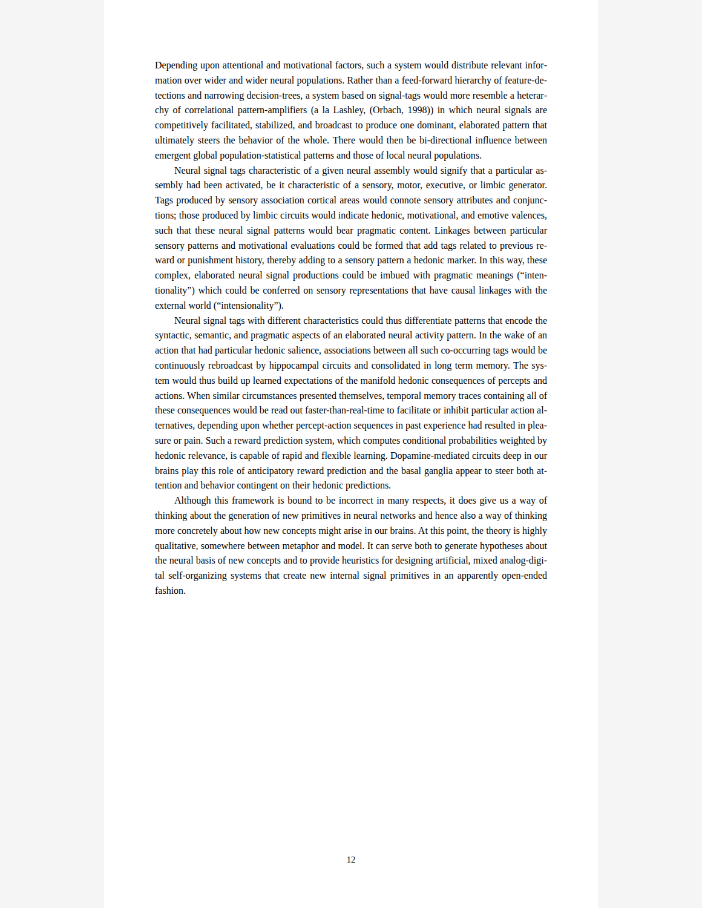Depending upon attentional and motivational factors, such a system would distribute relevant information over wider and wider neural populations. Rather than a feed-forward hierarchy of feature-detections and narrowing decision-trees, a system based on signal-tags would more resemble a heterarchy of correlational pattern-amplifiers (a la Lashley, (Orbach, 1998)) in which neural signals are competitively facilitated, stabilized, and broadcast to produce one dominant, elaborated pattern that ultimately steers the behavior of the whole. There would then be bi-directional influence between emergent global population-statistical patterns and those of local neural populations.
Neural signal tags characteristic of a given neural assembly would signify that a particular assembly had been activated, be it characteristic of a sensory, motor, executive, or limbic generator. Tags produced by sensory association cortical areas would connote sensory attributes and conjunctions; those produced by limbic circuits would indicate hedonic, motivational, and emotive valences, such that these neural signal patterns would bear pragmatic content. Linkages between particular sensory patterns and motivational evaluations could be formed that add tags related to previous reward or punishment history, thereby adding to a sensory pattern a hedonic marker. In this way, these complex, elaborated neural signal productions could be imbued with pragmatic meanings (“intentionality”) which could be conferred on sensory representations that have causal linkages with the external world (“intensionality”).
Neural signal tags with different characteristics could thus differentiate patterns that encode the syntactic, semantic, and pragmatic aspects of an elaborated neural activity pattern. In the wake of an action that had particular hedonic salience, associations between all such co-occurring tags would be continuously rebroadcast by hippocampal circuits and consolidated in long term memory. The system would thus build up learned expectations of the manifold hedonic consequences of percepts and actions. When similar circumstances presented themselves, temporal memory traces containing all of these consequences would be read out faster-than-real-time to facilitate or inhibit particular action alternatives, depending upon whether percept-action sequences in past experience had resulted in pleasure or pain. Such a reward prediction system, which computes conditional probabilities weighted by hedonic relevance, is capable of rapid and flexible learning. Dopamine-mediated circuits deep in our brains play this role of anticipatory reward prediction and the basal ganglia appear to steer both attention and behavior contingent on their hedonic predictions.
Although this framework is bound to be incorrect in many respects, it does give us a way of thinking about the generation of new primitives in neural networks and hence also a way of thinking more concretely about how new concepts might arise in our brains. At this point, the theory is highly qualitative, somewhere between metaphor and model. It can serve both to generate hypotheses about the neural basis of new concepts and to provide heuristics for designing artificial, mixed analog-digital self-organizing systems that create new internal signal primitives in an apparently open-ended fashion.
12